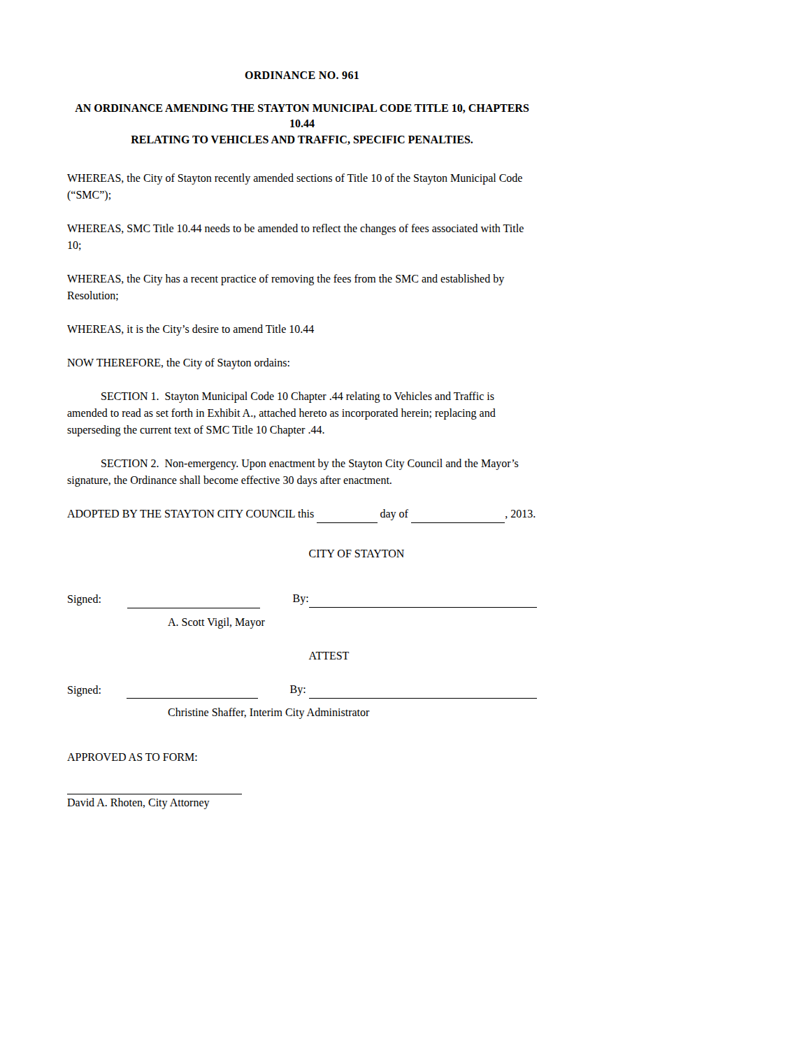ORDINANCE NO. 961
AN ORDINANCE AMENDING THE STAYTON MUNICIPAL CODE TITLE 10, CHAPTERS 10.44
RELATING TO VEHICLES AND TRAFFIC, SPECIFIC PENALTIES.
WHEREAS, the City of Stayton recently amended sections of Title 10 of the Stayton Municipal Code (“SMC”);
WHEREAS, SMC Title 10.44 needs to be amended to reflect the changes of fees associated with Title 10;
WHEREAS, the City has a recent practice of removing the fees from the SMC and established by Resolution;
WHEREAS, it is the City’s desire to amend Title 10.44
NOW THEREFORE, the City of Stayton ordains:
SECTION 1. Stayton Municipal Code 10 Chapter .44 relating to Vehicles and Traffic is amended to read as set forth in Exhibit A., attached hereto as incorporated herein; replacing and superseding the current text of SMC Title 10 Chapter .44.
SECTION 2. Non-emergency. Upon enactment by the Stayton City Council and the Mayor’s signature, the Ordinance shall become effective 30 days after enactment.
ADOPTED BY THE STAYTON CITY COUNCIL this day of , 2013.
CITY OF STAYTON
| Signed: | | | By: |
A. Scott Vigil, Mayor
ATTEST
| Signed: | | | By: |
Christine Shaffer, Interim City Administrator
APPROVED AS TO FORM:
David A. Rhoten, City Attorney